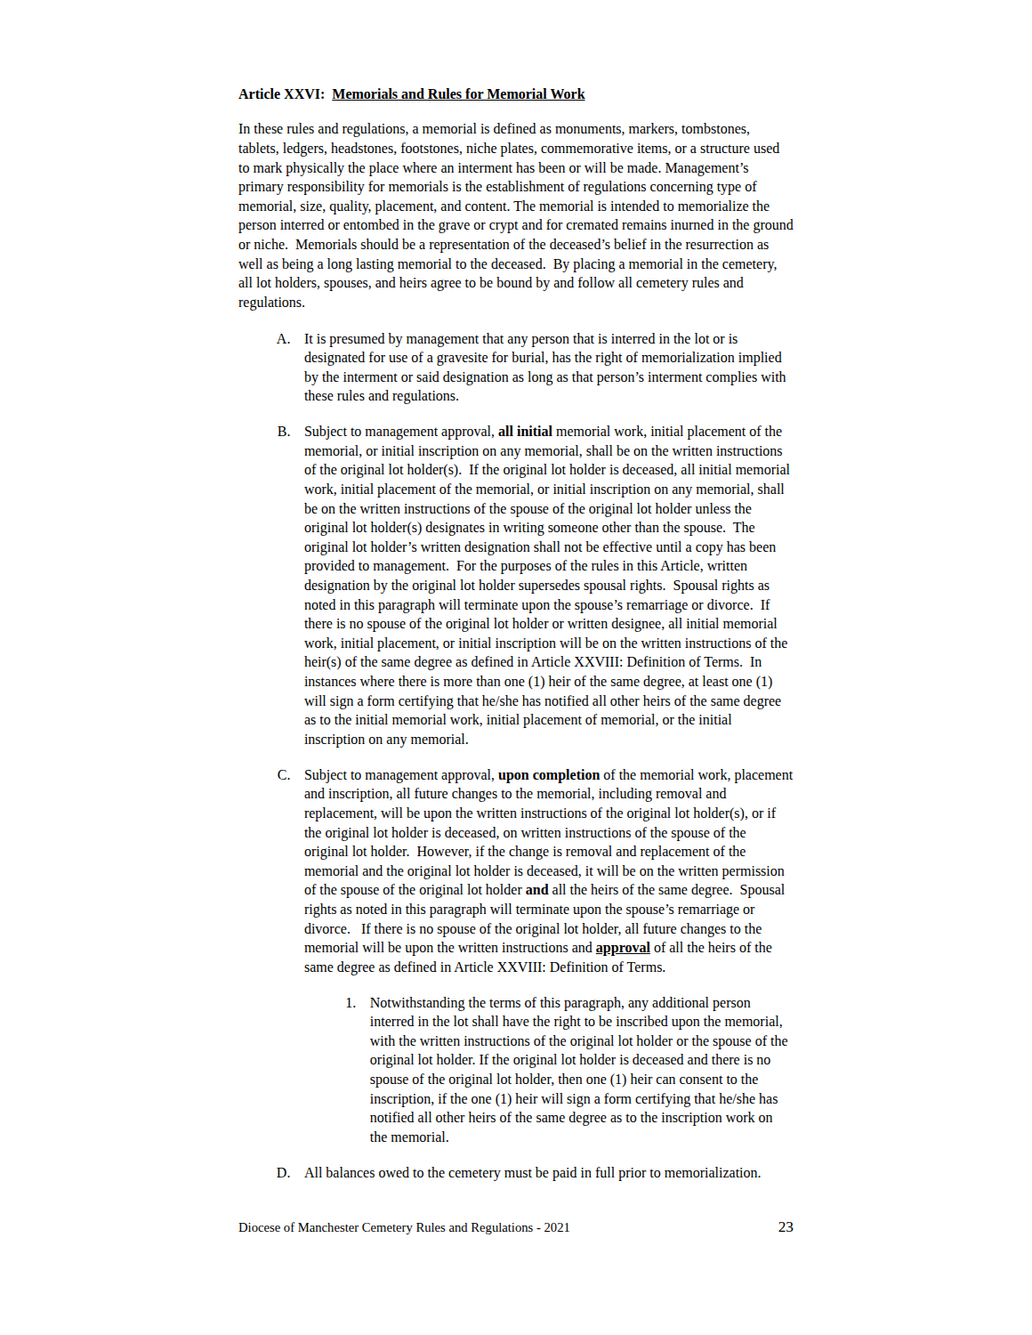Article XXVI: Memorials and Rules for Memorial Work
In these rules and regulations, a memorial is defined as monuments, markers, tombstones, tablets, ledgers, headstones, footstones, niche plates, commemorative items, or a structure used to mark physically the place where an interment has been or will be made. Management’s primary responsibility for memorials is the establishment of regulations concerning type of memorial, size, quality, placement, and content. The memorial is intended to memorialize the person interred or entombed in the grave or crypt and for cremated remains inurned in the ground or niche. Memorials should be a representation of the deceased’s belief in the resurrection as well as being a long lasting memorial to the deceased. By placing a memorial in the cemetery, all lot holders, spouses, and heirs agree to be bound by and follow all cemetery rules and regulations.
It is presumed by management that any person that is interred in the lot or is designated for use of a gravesite for burial, has the right of memorialization implied by the interment or said designation as long as that person’s interment complies with these rules and regulations.
Subject to management approval, all initial memorial work, initial placement of the memorial, or initial inscription on any memorial, shall be on the written instructions of the original lot holder(s). If the original lot holder is deceased, all initial memorial work, initial placement of the memorial, or initial inscription on any memorial, shall be on the written instructions of the spouse of the original lot holder unless the original lot holder(s) designates in writing someone other than the spouse. The original lot holder’s written designation shall not be effective until a copy has been provided to management. For the purposes of the rules in this Article, written designation by the original lot holder supersedes spousal rights. Spousal rights as noted in this paragraph will terminate upon the spouse’s remarriage or divorce. If there is no spouse of the original lot holder or written designee, all initial memorial work, initial placement, or initial inscription will be on the written instructions of the heir(s) of the same degree as defined in Article XXVIII: Definition of Terms. In instances where there is more than one (1) heir of the same degree, at least one (1) will sign a form certifying that he/she has notified all other heirs of the same degree as to the initial memorial work, initial placement of memorial, or the initial inscription on any memorial.
Subject to management approval, upon completion of the memorial work, placement and inscription, all future changes to the memorial, including removal and replacement, will be upon the written instructions of the original lot holder(s), or if the original lot holder is deceased, on written instructions of the spouse of the original lot holder. However, if the change is removal and replacement of the memorial and the original lot holder is deceased, it will be on the written permission of the spouse of the original lot holder and all the heirs of the same degree. Spousal rights as noted in this paragraph will terminate upon the spouse’s remarriage or divorce. If there is no spouse of the original lot holder, all future changes to the memorial will be upon the written instructions and approval of all the heirs of the same degree as defined in Article XXVIII: Definition of Terms.
Notwithstanding the terms of this paragraph, any additional person interred in the lot shall have the right to be inscribed upon the memorial, with the written instructions of the original lot holder or the spouse of the original lot holder. If the original lot holder is deceased and there is no spouse of the original lot holder, then one (1) heir can consent to the inscription, if the one (1) heir will sign a form certifying that he/she has notified all other heirs of the same degree as to the inscription work on the memorial.
All balances owed to the cemetery must be paid in full prior to memorialization.
Diocese of Manchester Cemetery Rules and Regulations - 2021
23